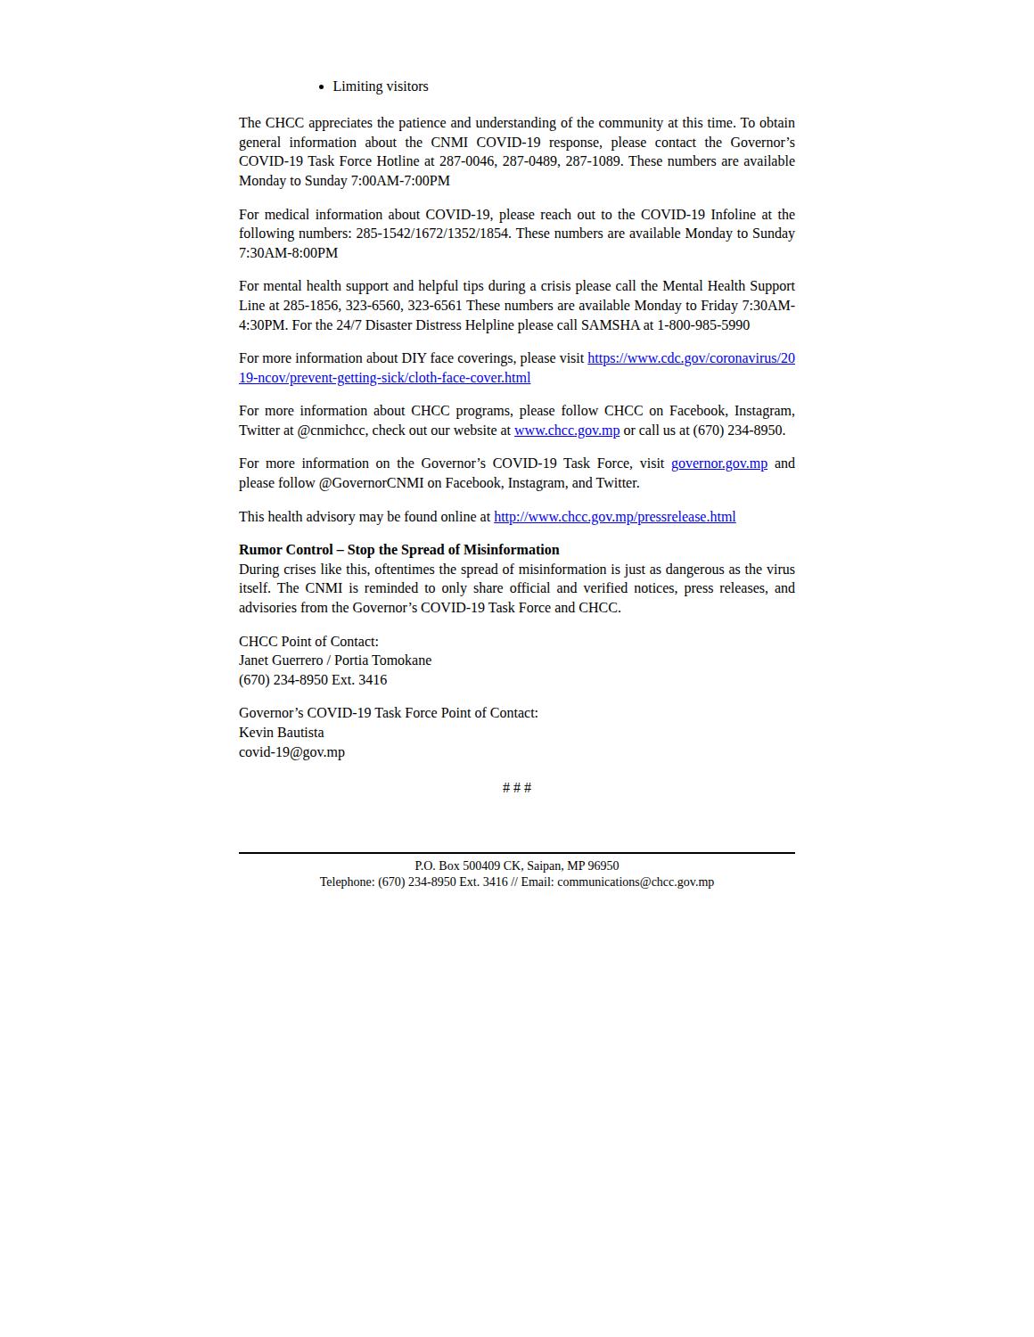Limiting visitors
The CHCC appreciates the patience and understanding of the community at this time. To obtain general information about the CNMI COVID-19 response, please contact the Governor’s COVID-19 Task Force Hotline at 287-0046, 287-0489, 287-1089. These numbers are available Monday to Sunday 7:00AM-7:00PM
For medical information about COVID-19, please reach out to the COVID-19 Infoline at the following numbers: 285-1542/1672/1352/1854. These numbers are available Monday to Sunday 7:30AM-8:00PM
For mental health support and helpful tips during a crisis please call the Mental Health Support Line at 285-1856, 323-6560, 323-6561 These numbers are available Monday to Friday 7:30AM-4:30PM. For the 24/7 Disaster Distress Helpline please call SAMSHA at 1-800-985-5990
For more information about DIY face coverings, please visit https://www.cdc.gov/coronavirus/2019-ncov/prevent-getting-sick/cloth-face-cover.html
For more information about CHCC programs, please follow CHCC on Facebook, Instagram, Twitter at @cnmichcc, check out our website at www.chcc.gov.mp or call us at (670) 234-8950.
For more information on the Governor’s COVID-19 Task Force, visit governor.gov.mp and please follow @GovernorCNMI on Facebook, Instagram, and Twitter.
This health advisory may be found online at http://www.chcc.gov.mp/pressrelease.html
Rumor Control – Stop the Spread of Misinformation
During crises like this, oftentimes the spread of misinformation is just as dangerous as the virus itself. The CNMI is reminded to only share official and verified notices, press releases, and advisories from the Governor’s COVID-19 Task Force and CHCC.
CHCC Point of Contact:
Janet Guerrero / Portia Tomokane
(670) 234-8950 Ext. 3416
Governor’s COVID-19 Task Force Point of Contact:
Kevin Bautista
covid-19@gov.mp
# # #
P.O. Box 500409 CK, Saipan, MP 96950
Telephone: (670) 234-8950 Ext. 3416 // Email: communications@chcc.gov.mp